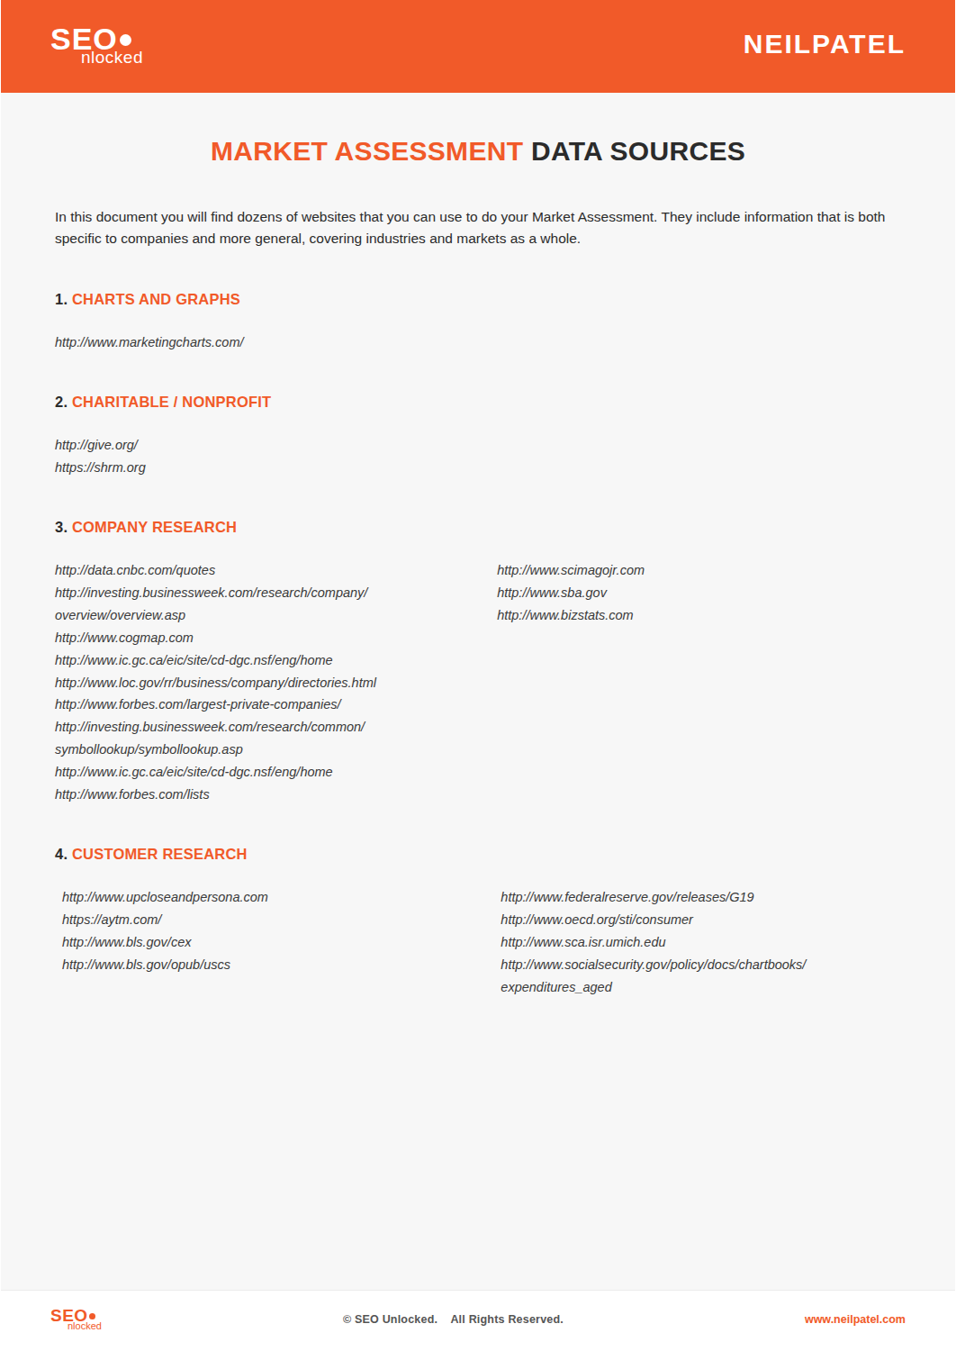SEO nlocked
NEILPATEL
MARKET ASSESSMENT DATA SOURCES
In this document you will find dozens of websites that you can use to do your Market Assessment. They include information that is both specific to companies and more general, covering industries and markets as a whole.
1. CHARTS AND GRAPHS
http://www.marketingcharts.com/
2. CHARITABLE / NONPROFIT
http://give.org/
https://shrm.org
3. COMPANY RESEARCH
http://data.cnbc.com/quotes
http://investing.businessweek.com/research/company/
overview/overview.asp
http://www.cogmap.com
http://www.ic.gc.ca/eic/site/cd-dgc.nsf/eng/home
http://www.loc.gov/rr/business/company/directories.html
http://www.forbes.com/largest-private-companies/
http://investing.businessweek.com/research/common/
symbollookup/symbollookup.asp
http://www.ic.gc.ca/eic/site/cd-dgc.nsf/eng/home
http://www.forbes.com/lists
http://www.scimagojr.com
http://www.sba.gov
http://www.bizstats.com
4. CUSTOMER RESEARCH
http://www.upcloseandpersona.com
https://aytm.com/
http://www.bls.gov/cex
http://www.bls.gov/opub/uscs
http://www.federalreserve.gov/releases/G19
http://www.oecd.org/sti/consumer
http://www.sca.isr.umich.edu
http://www.socialsecurity.gov/policy/docs/chartbooks/
expenditures_aged
SEO nlocked
© SEO Unlocked. All Rights Reserved.
www.neilpatel.com